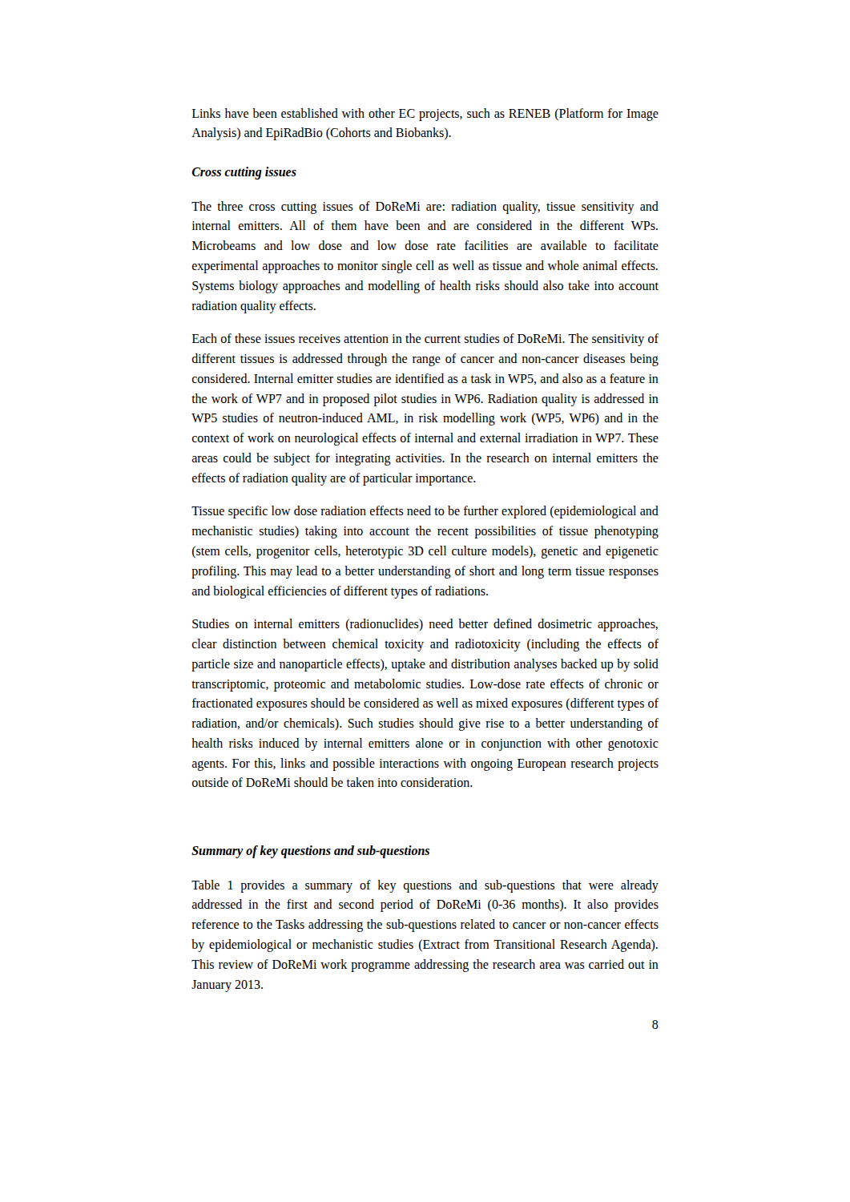Links have been established with other EC projects, such as RENEB (Platform for Image Analysis) and EpiRadBio (Cohorts and Biobanks).
Cross cutting issues
The three cross cutting issues of DoReMi are: radiation quality, tissue sensitivity and internal emitters. All of them have been and are considered in the different WPs. Microbeams and low dose and low dose rate facilities are available to facilitate experimental approaches to monitor single cell as well as tissue and whole animal effects. Systems biology approaches and modelling of health risks should also take into account radiation quality effects.
Each of these issues receives attention in the current studies of DoReMi. The sensitivity of different tissues is addressed through the range of cancer and non-cancer diseases being considered. Internal emitter studies are identified as a task in WP5, and also as a feature in the work of WP7 and in proposed pilot studies in WP6. Radiation quality is addressed in WP5 studies of neutron-induced AML, in risk modelling work (WP5, WP6) and in the context of work on neurological effects of internal and external irradiation in WP7. These areas could be subject for integrating activities. In the research on internal emitters the effects of radiation quality are of particular importance.
Tissue specific low dose radiation effects need to be further explored (epidemiological and mechanistic studies) taking into account the recent possibilities of tissue phenotyping (stem cells, progenitor cells, heterotypic 3D cell culture models), genetic and epigenetic profiling. This may lead to a better understanding of short and long term tissue responses and biological efficiencies of different types of radiations.
Studies on internal emitters (radionuclides) need better defined dosimetric approaches, clear distinction between chemical toxicity and radiotoxicity (including the effects of particle size and nanoparticle effects), uptake and distribution analyses backed up by solid transcriptomic, proteomic and metabolomic studies. Low-dose rate effects of chronic or fractionated exposures should be considered as well as mixed exposures (different types of radiation, and/or chemicals). Such studies should give rise to a better understanding of health risks induced by internal emitters alone or in conjunction with other genotoxic agents. For this, links and possible interactions with ongoing European research projects outside of DoReMi should be taken into consideration.
Summary of key questions and sub-questions
Table 1 provides a summary of key questions and sub-questions that were already addressed in the first and second period of DoReMi (0-36 months). It also provides reference to the Tasks addressing the sub-questions related to cancer or non-cancer effects by epidemiological or mechanistic studies (Extract from Transitional Research Agenda). This review of DoReMi work programme addressing the research area was carried out in January 2013.
8